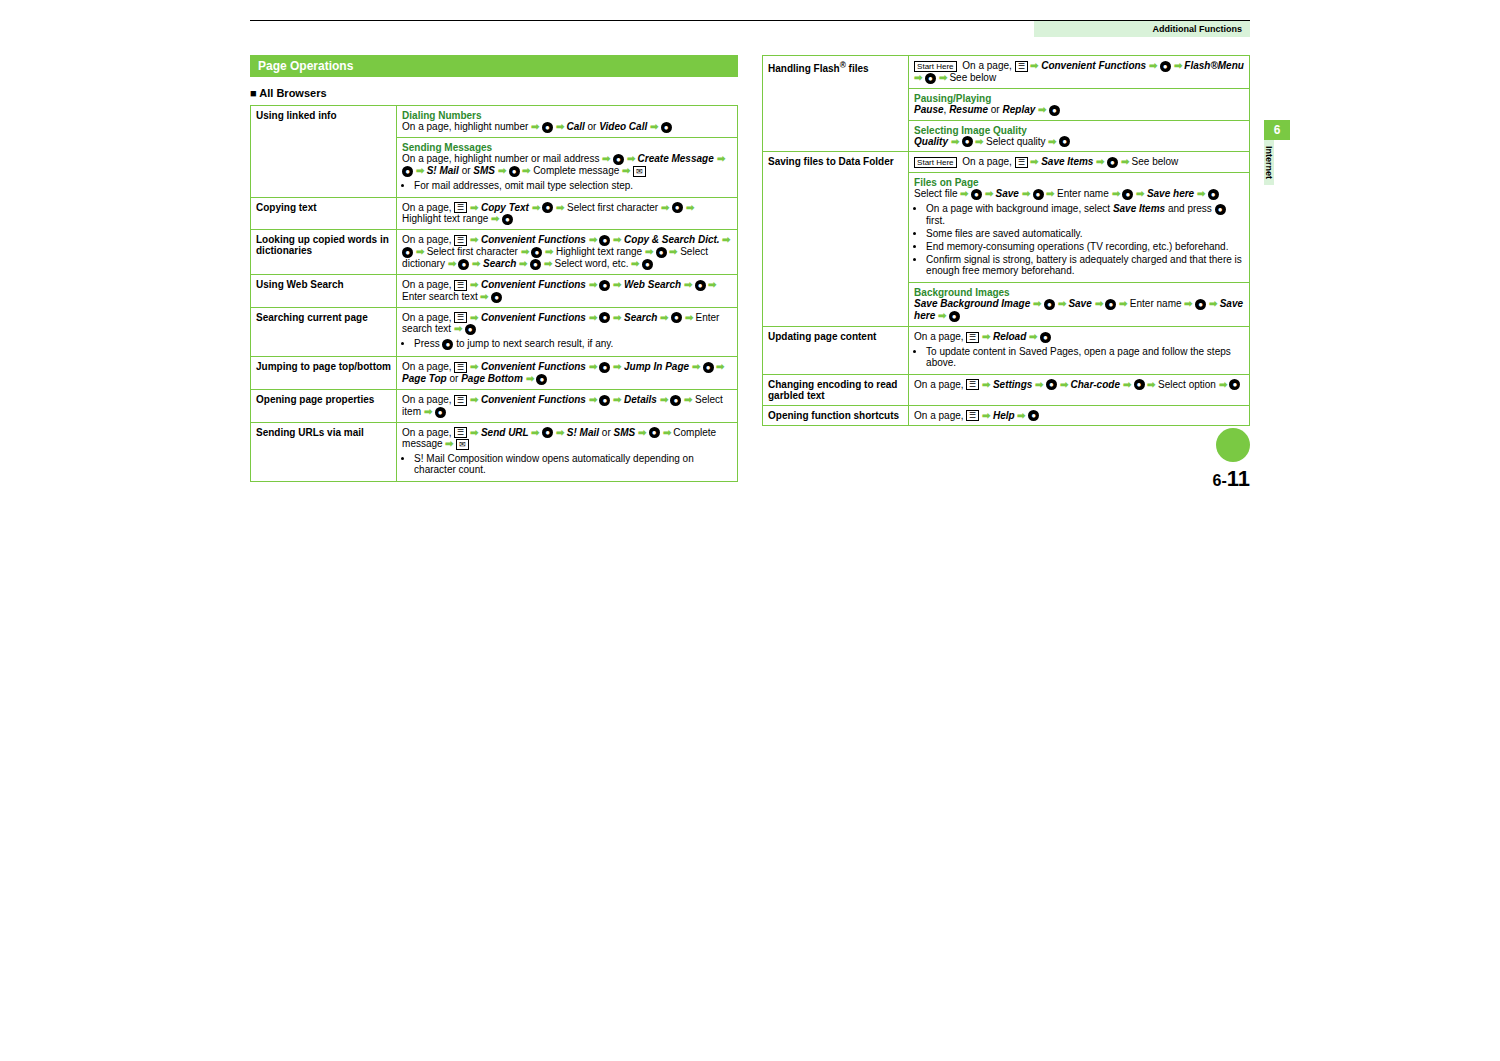Additional Functions
Page Operations
All Browsers
| Using linked info | Dialing Numbers On a page, highlight number ➡ ● ➡ Call or Video Call ➡ ● |
| Sending Messages On a page, highlight number or mail address ➡ ● ➡ Create Message ➡ ● ➡ S! Mail or SMS ➡ ● ➡ Complete message ➡ ✉ For mail addresses, omit mail type selection step. |
| Copying text | On a page, ☰ ➡ Copy Text ➡ ● ➡ Select first character ➡ ● ➡ Highlight text range ➡ ● |
| Looking up copied words in dictionaries | On a page, ☰ ➡ Convenient Functions ➡ ● ➡ Copy & Search Dict. ➡ ● ➡ Select first character ➡ ● ➡ Highlight text range ➡ ● ➡ Select dictionary ➡ ● ➡ Search ➡ ● ➡ Select word, etc. ➡ ● |
| Using Web Search | On a page, ☰ ➡ Convenient Functions ➡ ● ➡ Web Search ➡ ● ➡ Enter search text ➡ ● |
| Searching current page | On a page, ☰ ➡ Convenient Functions ➡ ● ➡ Search ➡ ● ➡ Enter search text ➡ ● Press ● to jump to next search result, if any. |
| Jumping to page top/bottom | On a page, ☰ ➡ Convenient Functions ➡ ● ➡ Jump In Page ➡ ● ➡ Page Top or Page Bottom ➡ ● |
| Opening page properties | On a page, ☰ ➡ Convenient Functions ➡ ● ➡ Details ➡ ● ➡ Select item ➡ ● |
| Sending URLs via mail | On a page, ☰ ➡ Send URL ➡ ● ➡ S! Mail or SMS ➡ ● ➡ Complete message ➡ ✉ S! Mail Composition window opens automatically depending on character count. |
| Handling Flash ® files | Start Here On a page, ☰ ➡ Convenient Functions ➡ ● ➡ Flash®Menu ➡ ● ➡ See below |
| Pausing/Playing Pause , Resume or Replay ➡ ● |
| Selecting Image Quality Quality ➡ ● ➡ Select quality ➡ ● |
| Saving files to Data Folder | Start Here On a page, ☰ ➡ Save Items ➡ ● ➡ See below |
| Files on Page Select file ➡ ● ➡ Save ➡ ● ➡ Enter name ➡ ● ➡ Save here ➡ ● On a page with background image, select Save Items and press ● first. Some files are saved automatically. End memory-consuming operations (TV recording, etc.) beforehand. Confirm signal is strong, battery is adequately charged and that there is enough free memory beforehand. |
| Background Images Save Background Image ➡ ● ➡ Save ➡ ● ➡ Enter name ➡ ● ➡ Save here ➡ ● |
| Updating page content | On a page, ☰ ➡ Reload ➡ ● To update content in Saved Pages, open a page and follow the steps above. |
| Changing encoding to read garbled text | On a page, ☰ ➡ Settings ➡ ● ➡ Char-code ➡ ● ➡ Select option ➡ ● |
| Opening function shortcuts | On a page, ☰ ➡ Help ➡ ● |
6
Internet
6-11